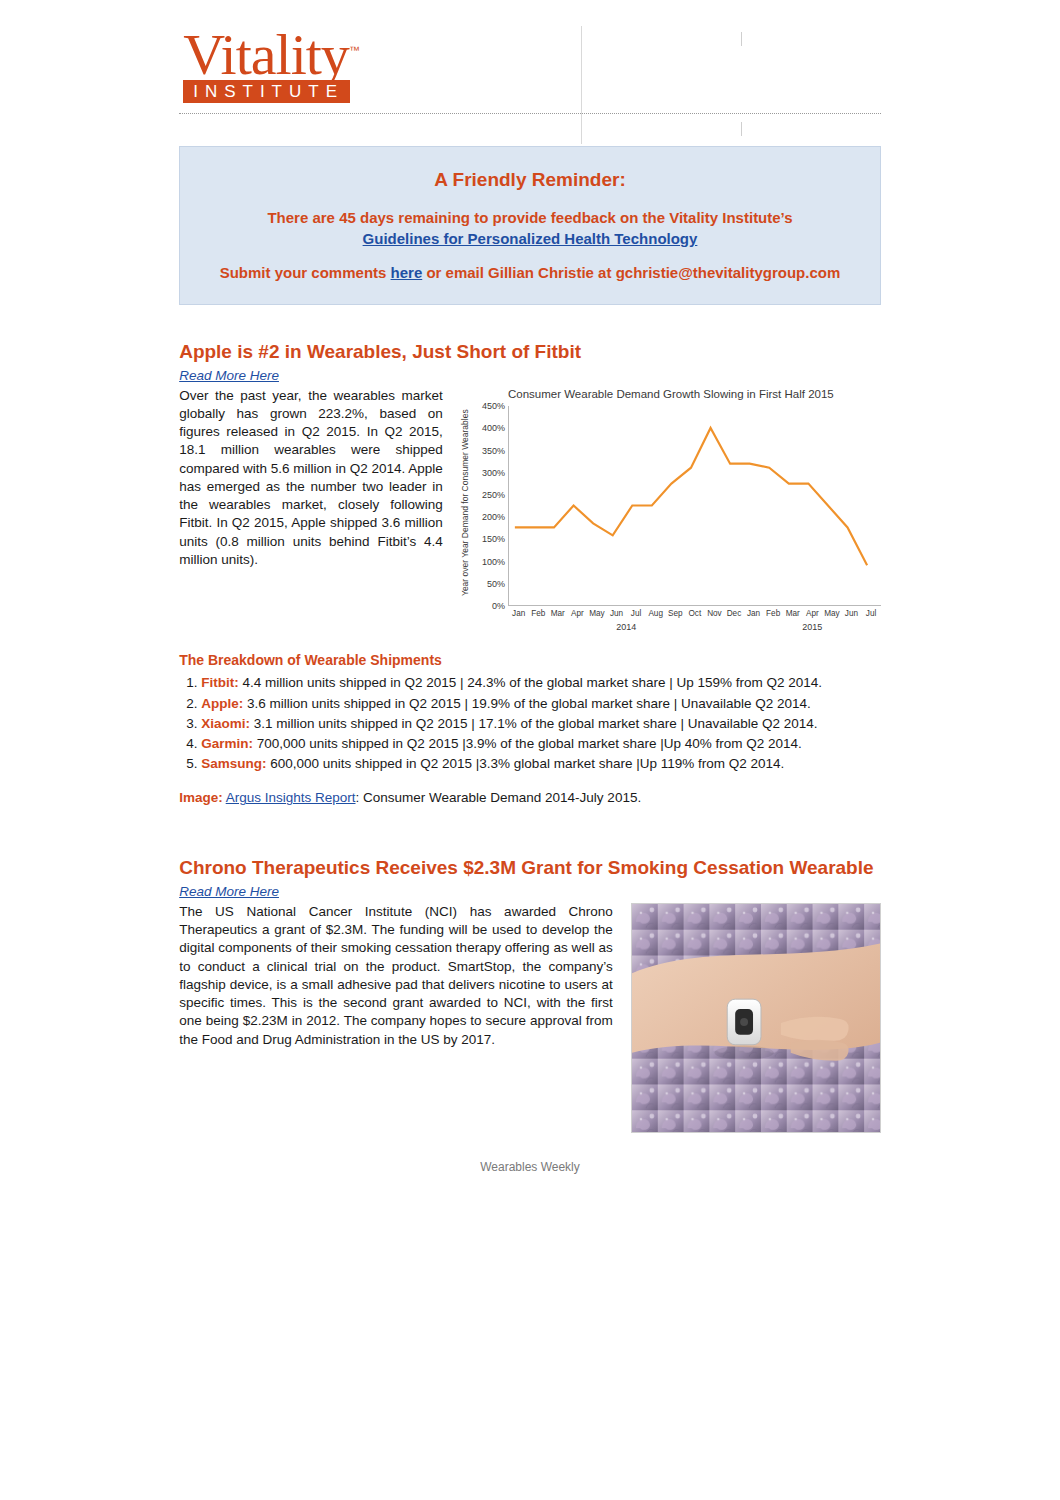Vitality™ INSTITUTE
A Friendly Reminder:
There are 45 days remaining to provide feedback on the Vitality Institute’s
Guidelines for Personalized Health Technology
Submit your comments here or email Gillian Christie at gchristie@thevitalitygroup.com
Apple is #2 in Wearables, Just Short of Fitbit
Read More Here
Over the past year, the wearables market globally has grown 223.2%, based on figures released in Q2 2015. In Q2 2015, 18.1 million wearables were shipped compared with 5.6 million in Q2 2014. Apple has emerged as the number two leader in the wearables market, closely following Fitbit. In Q2 2015, Apple shipped 3.6 million units (0.8 million units behind Fitbit’s 4.4 million units).
Consumer Wearable Demand Growth Slowing in First Half 2015
Year over Year Demand for Consumer Wearables
450% 400% 350% 300% 250% 200% 150% 100% 50% 0%
Jan
Feb
Mar
Apr
May
Jun
Jul
Aug
Sep
Oct
Nov
Dec
Jan
Feb
Mar
Apr
May
Jun
Jul
2014
2015
The Breakdown of Wearable Shipments
Fitbit: 4.4 million units shipped in Q2 2015 | 24.3% of the global market share | Up 159% from Q2 2014.
Apple: 3.6 million units shipped in Q2 2015 | 19.9% of the global market share | Unavailable Q2 2014.
Xiaomi: 3.1 million units shipped in Q2 2015 | 17.1% of the global market share | Unavailable Q2 2014.
Garmin: 700,000 units shipped in Q2 2015 |3.9% of the global market share |Up 40% from Q2 2014.
Samsung: 600,000 units shipped in Q2 2015 |3.3% global market share |Up 119% from Q2 2014.
Image: Argus Insights Report: Consumer Wearable Demand 2014-July 2015.
Chrono Therapeutics Receives $2.3M Grant for Smoking Cessation Wearable
Read More Here
The US National Cancer Institute (NCI) has awarded Chrono Therapeutics a grant of $2.3M. The funding will be used to develop the digital components of their smoking cessation therapy offering as well as to conduct a clinical trial on the product. SmartStop, the company’s flagship device, is a small adhesive pad that delivers nicotine to users at specific times. This is the second grant awarded to NCI, with the first one being $2.23M in 2012. The company hopes to secure approval from the Food and Drug Administration in the US by 2017.
Wearables Weekly